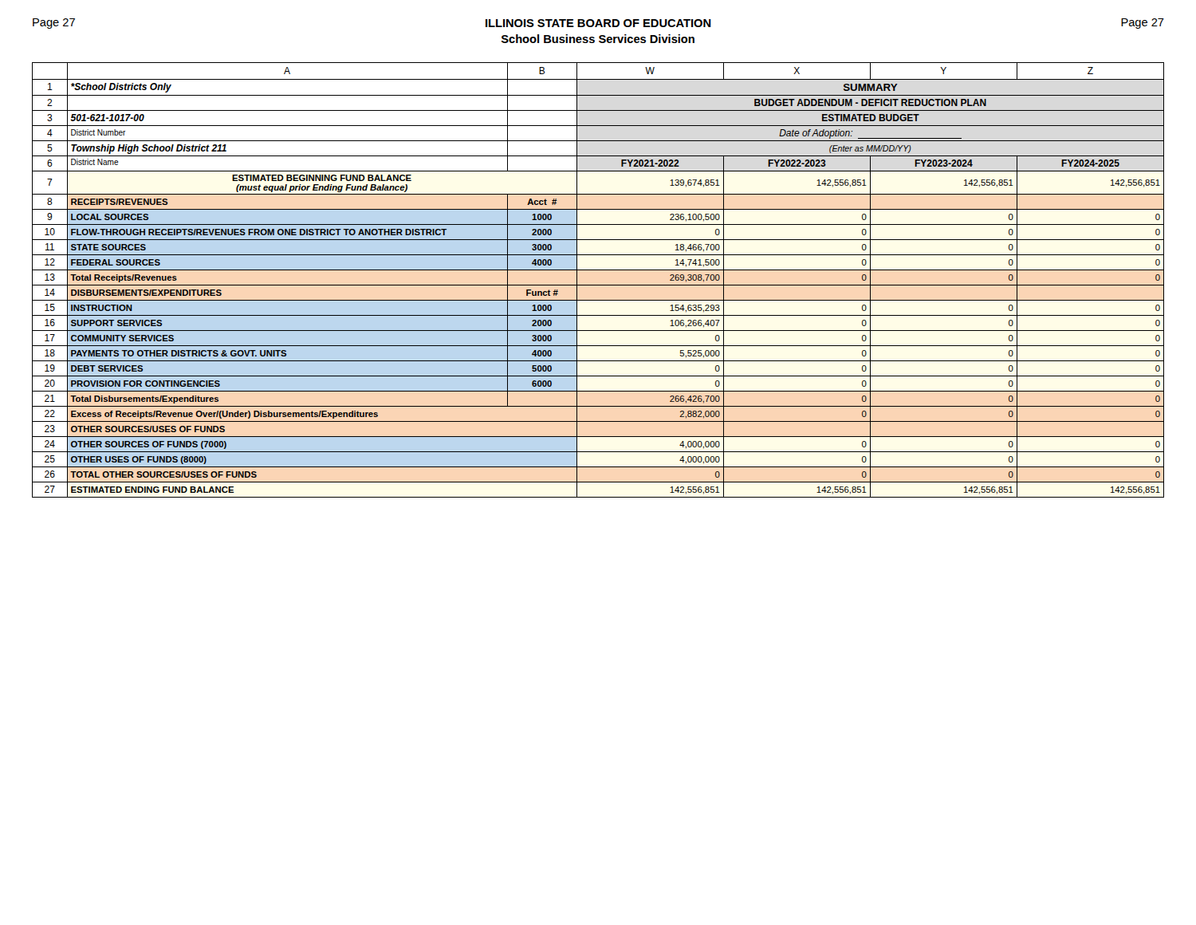Page 27
Page 27
ILLINOIS STATE BOARD OF EDUCATION
School Business Services Division
| | A | B | W | X | Y | Z |
| 1 | *School Districts Only | | SUMMARY |
| 2 | | | BUDGET ADDENDUM - DEFICIT REDUCTION PLAN |
| 3 | 501-621-1017-00 | | ESTIMATED BUDGET |
| 4 | District Number | | Date of Adoption: |
| 5 | Township High School District 211 | | (Enter as MM/DD/YY) |
| 6 | District Name | | FY2021-2022 | FY2022-2023 | FY2023-2024 | FY2024-2025 |
| 7 | ESTIMATED BEGINNING FUND BALANCE (must equal prior Ending Fund Balance) | 139,674,851 | 142,556,851 | 142,556,851 | 142,556,851 |
| 8 | RECEIPTS/REVENUES | Acct # | | | | |
| 9 | LOCAL SOURCES | 1000 | 236,100,500 | 0 | 0 | 0 |
| 10 | FLOW-THROUGH RECEIPTS/REVENUES FROM ONE DISTRICT TO ANOTHER DISTRICT | 2000 | 0 | 0 | 0 | 0 |
| 11 | STATE SOURCES | 3000 | 18,466,700 | 0 | 0 | 0 |
| 12 | FEDERAL SOURCES | 4000 | 14,741,500 | 0 | 0 | 0 |
| 13 | Total Receipts/Revenues | | 269,308,700 | 0 | 0 | 0 |
| 14 | DISBURSEMENTS/EXPENDITURES | Funct # | | | | |
| 15 | INSTRUCTION | 1000 | 154,635,293 | 0 | 0 | 0 |
| 16 | SUPPORT SERVICES | 2000 | 106,266,407 | 0 | 0 | 0 |
| 17 | COMMUNITY SERVICES | 3000 | 0 | 0 | 0 | 0 |
| 18 | PAYMENTS TO OTHER DISTRICTS & GOVT. UNITS | 4000 | 5,525,000 | 0 | 0 | 0 |
| 19 | DEBT SERVICES | 5000 | 0 | 0 | 0 | 0 |
| 20 | PROVISION FOR CONTINGENCIES | 6000 | 0 | 0 | 0 | 0 |
| 21 | Total Disbursements/Expenditures | | 266,426,700 | 0 | 0 | 0 |
| 22 | Excess of Receipts/Revenue Over/(Under) Disbursements/Expenditures | 2,882,000 | 0 | 0 | 0 |
| 23 | OTHER SOURCES/USES OF FUNDS | | | | |
| 24 | OTHER SOURCES OF FUNDS (7000) | 4,000,000 | 0 | 0 | 0 |
| 25 | OTHER USES OF FUNDS (8000) | 4,000,000 | 0 | 0 | 0 |
| 26 | TOTAL OTHER SOURCES/USES OF FUNDS | 0 | 0 | 0 | 0 |
| 27 | ESTIMATED ENDING FUND BALANCE | 142,556,851 | 142,556,851 | 142,556,851 | 142,556,851 |